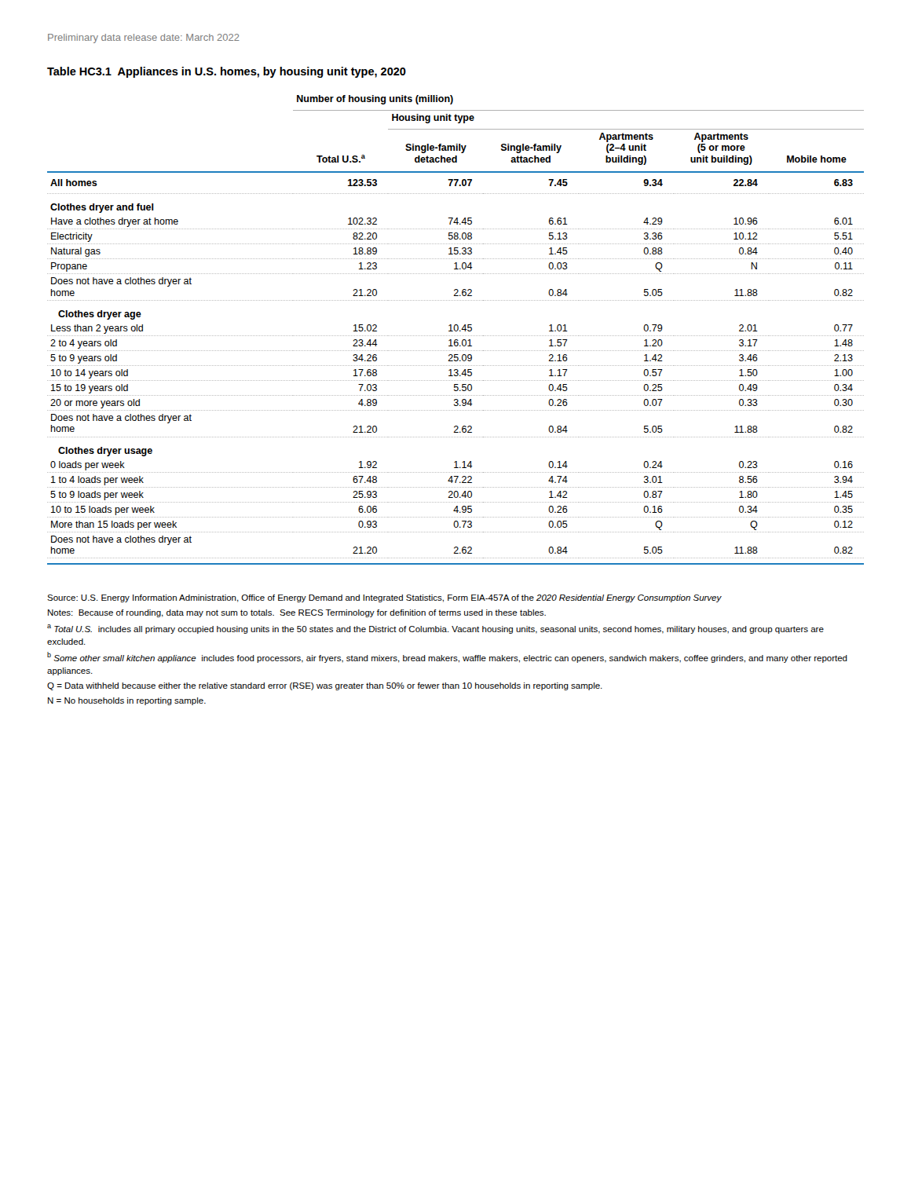Preliminary data release date: March 2022
Table HC3.1 Appliances in U.S. homes, by housing unit type, 2020
| | Number of housing units (million) |
| | | Housing unit type |
| | Total U.S. a | Single-family detached | Single-family attached | Apartments (2–4 unit building) | Apartments (5 or more unit building) | Mobile home |
| All homes | 123.53 | 77.07 | 7.45 | 9.34 | 22.84 | 6.83 |
| Clothes dryer and fuel |
| Have a clothes dryer at home | 102.32 | 74.45 | 6.61 | 4.29 | 10.96 | 6.01 |
| Electricity | 82.20 | 58.08 | 5.13 | 3.36 | 10.12 | 5.51 |
| Natural gas | 18.89 | 15.33 | 1.45 | 0.88 | 0.84 | 0.40 |
| Propane | 1.23 | 1.04 | 0.03 | Q | N | 0.11 |
| Does not have a clothes dryer at home | 21.20 | 2.62 | 0.84 | 5.05 | 11.88 | 0.82 |
| Clothes dryer age |
| Less than 2 years old | 15.02 | 10.45 | 1.01 | 0.79 | 2.01 | 0.77 |
| 2 to 4 years old | 23.44 | 16.01 | 1.57 | 1.20 | 3.17 | 1.48 |
| 5 to 9 years old | 34.26 | 25.09 | 2.16 | 1.42 | 3.46 | 2.13 |
| 10 to 14 years old | 17.68 | 13.45 | 1.17 | 0.57 | 1.50 | 1.00 |
| 15 to 19 years old | 7.03 | 5.50 | 0.45 | 0.25 | 0.49 | 0.34 |
| 20 or more years old | 4.89 | 3.94 | 0.26 | 0.07 | 0.33 | 0.30 |
| Does not have a clothes dryer at home | 21.20 | 2.62 | 0.84 | 5.05 | 11.88 | 0.82 |
| Clothes dryer usage |
| 0 loads per week | 1.92 | 1.14 | 0.14 | 0.24 | 0.23 | 0.16 |
| 1 to 4 loads per week | 67.48 | 47.22 | 4.74 | 3.01 | 8.56 | 3.94 |
| 5 to 9 loads per week | 25.93 | 20.40 | 1.42 | 0.87 | 1.80 | 1.45 |
| 10 to 15 loads per week | 6.06 | 4.95 | 0.26 | 0.16 | 0.34 | 0.35 |
| More than 15 loads per week | 0.93 | 0.73 | 0.05 | Q | Q | 0.12 |
| Does not have a clothes dryer at home | 21.20 | 2.62 | 0.84 | 5.05 | 11.88 | 0.82 |
Source: U.S. Energy Information Administration, Office of Energy Demand and Integrated Statistics, Form EIA-457A of the 2020 Residential Energy Consumption Survey
Notes: Because of rounding, data may not sum to totals. See RECS Terminology for definition of terms used in these tables.
a Total U.S. includes all primary occupied housing units in the 50 states and the District of Columbia. Vacant housing units, seasonal units, second homes, military houses, and group quarters are excluded.
b Some other small kitchen appliance includes food processors, air fryers, stand mixers, bread makers, waffle makers, electric can openers, sandwich makers, coffee grinders, and many other reported appliances.
Q = Data withheld because either the relative standard error (RSE) was greater than 50% or fewer than 10 households in reporting sample.
N = No households in reporting sample.